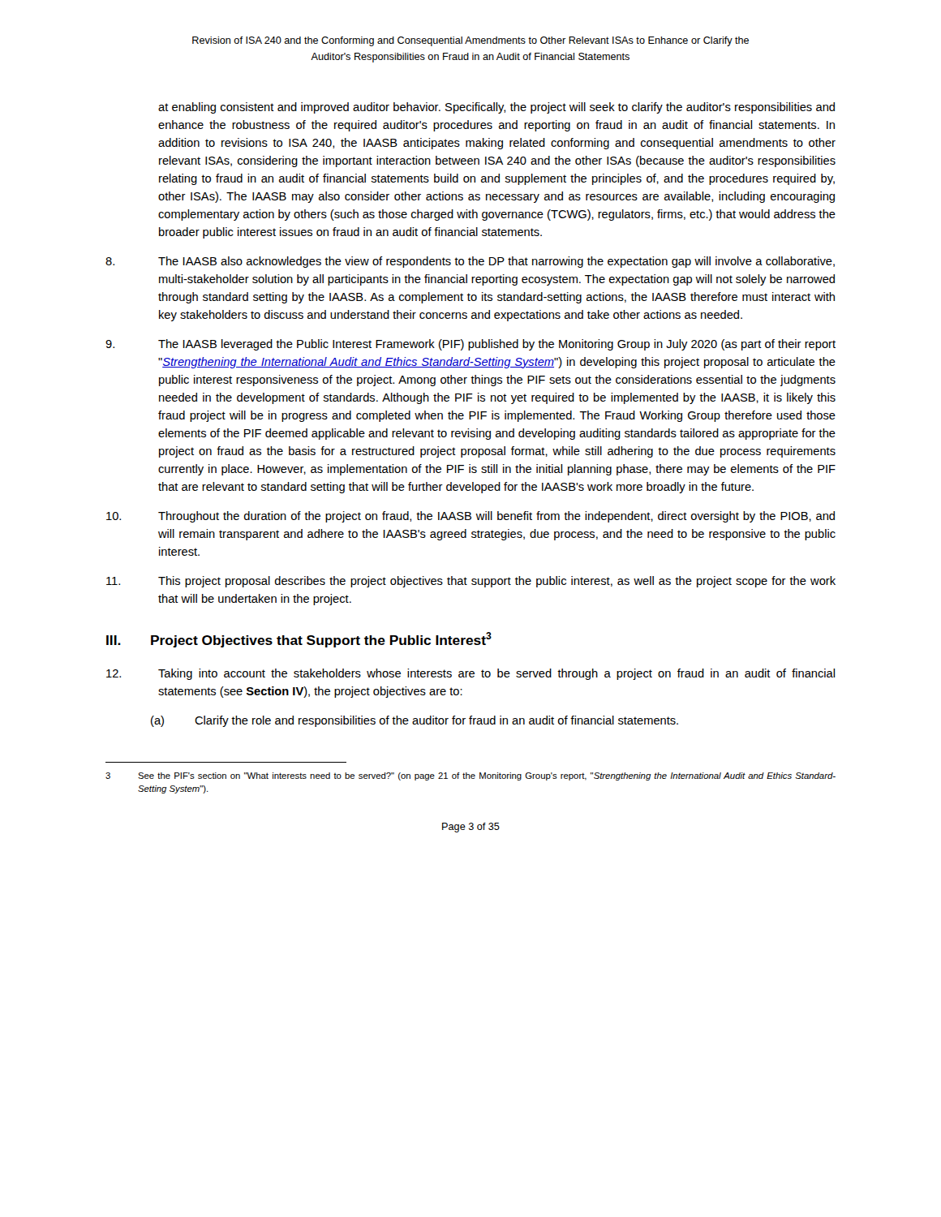Revision of ISA 240 and the Conforming and Consequential Amendments to Other Relevant ISAs to Enhance or Clarify the
Auditor's Responsibilities on Fraud in an Audit of Financial Statements
at enabling consistent and improved auditor behavior. Specifically, the project will seek to clarify the auditor's responsibilities and enhance the robustness of the required auditor's procedures and reporting on fraud in an audit of financial statements. In addition to revisions to ISA 240, the IAASB anticipates making related conforming and consequential amendments to other relevant ISAs, considering the important interaction between ISA 240 and the other ISAs (because the auditor's responsibilities relating to fraud in an audit of financial statements build on and supplement the principles of, and the procedures required by, other ISAs). The IAASB may also consider other actions as necessary and as resources are available, including encouraging complementary action by others (such as those charged with governance (TCWG), regulators, firms, etc.) that would address the broader public interest issues on fraud in an audit of financial statements.
8.
The IAASB also acknowledges the view of respondents to the DP that narrowing the expectation gap will involve a collaborative, multi-stakeholder solution by all participants in the financial reporting ecosystem. The expectation gap will not solely be narrowed through standard setting by the IAASB. As a complement to its standard-setting actions, the IAASB therefore must interact with key stakeholders to discuss and understand their concerns and expectations and take other actions as needed.
9.
The IAASB leveraged the Public Interest Framework (PIF) published by the Monitoring Group in July 2020 (as part of their report "Strengthening the International Audit and Ethics Standard-Setting System") in developing this project proposal to articulate the public interest responsiveness of the project. Among other things the PIF sets out the considerations essential to the judgments needed in the development of standards. Although the PIF is not yet required to be implemented by the IAASB, it is likely this fraud project will be in progress and completed when the PIF is implemented. The Fraud Working Group therefore used those elements of the PIF deemed applicable and relevant to revising and developing auditing standards tailored as appropriate for the project on fraud as the basis for a restructured project proposal format, while still adhering to the due process requirements currently in place. However, as implementation of the PIF is still in the initial planning phase, there may be elements of the PIF that are relevant to standard setting that will be further developed for the IAASB's work more broadly in the future.
10.
Throughout the duration of the project on fraud, the IAASB will benefit from the independent, direct oversight by the PIOB, and will remain transparent and adhere to the IAASB's agreed strategies, due process, and the need to be responsive to the public interest.
11.
This project proposal describes the project objectives that support the public interest, as well as the project scope for the work that will be undertaken in the project.
III. Project Objectives that Support the Public Interest3
12.
Taking into account the stakeholders whose interests are to be served through a project on fraud in an audit of financial statements (see Section IV), the project objectives are to:
(a)
Clarify the role and responsibilities of the auditor for fraud in an audit of financial statements.
3
See the PIF's section on "What interests need to be served?" (on page 21 of the Monitoring Group's report, "Strengthening the International Audit and Ethics Standard-Setting System").
Page 3 of 35